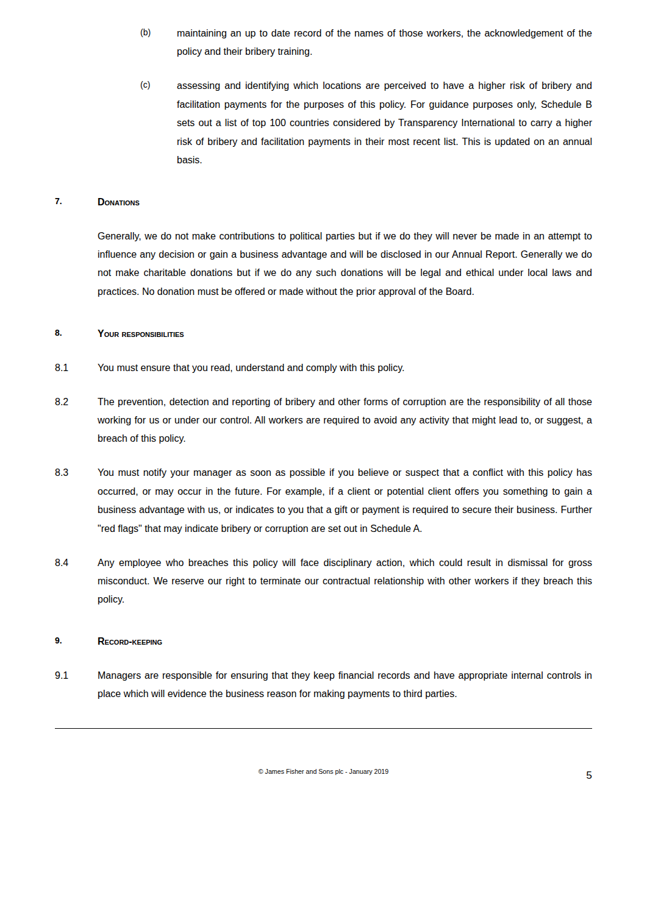(b)
maintaining an up to date record of the names of those workers, the acknowledgement of the policy and their bribery training.
(c)
assessing and identifying which locations are perceived to have a higher risk of bribery and facilitation payments for the purposes of this policy. For guidance purposes only, Schedule B sets out a list of top 100 countries considered by Transparency International to carry a higher risk of bribery and facilitation payments in their most recent list. This is updated on an annual basis.
7.
Donations
Generally, we do not make contributions to political parties but if we do they will never be made in an attempt to influence any decision or gain a business advantage and will be disclosed in our Annual Report. Generally we do not make charitable donations but if we do any such donations will be legal and ethical under local laws and practices. No donation must be offered or made without the prior approval of the Board.
8.
Your responsibilities
8.1
You must ensure that you read, understand and comply with this policy.
8.2
The prevention, detection and reporting of bribery and other forms of corruption are the responsibility of all those working for us or under our control. All workers are required to avoid any activity that might lead to, or suggest, a breach of this policy.
8.3
You must notify your manager as soon as possible if you believe or suspect that a conflict with this policy has occurred, or may occur in the future. For example, if a client or potential client offers you something to gain a business advantage with us, or indicates to you that a gift or payment is required to secure their business. Further "red flags" that may indicate bribery or corruption are set out in Schedule A.
8.4
Any employee who breaches this policy will face disciplinary action, which could result in dismissal for gross misconduct. We reserve our right to terminate our contractual relationship with other workers if they breach this policy.
9.
Record-keeping
9.1
Managers are responsible for ensuring that they keep financial records and have appropriate internal controls in place which will evidence the business reason for making payments to third parties.
© James Fisher and Sons plc - January 2019
5